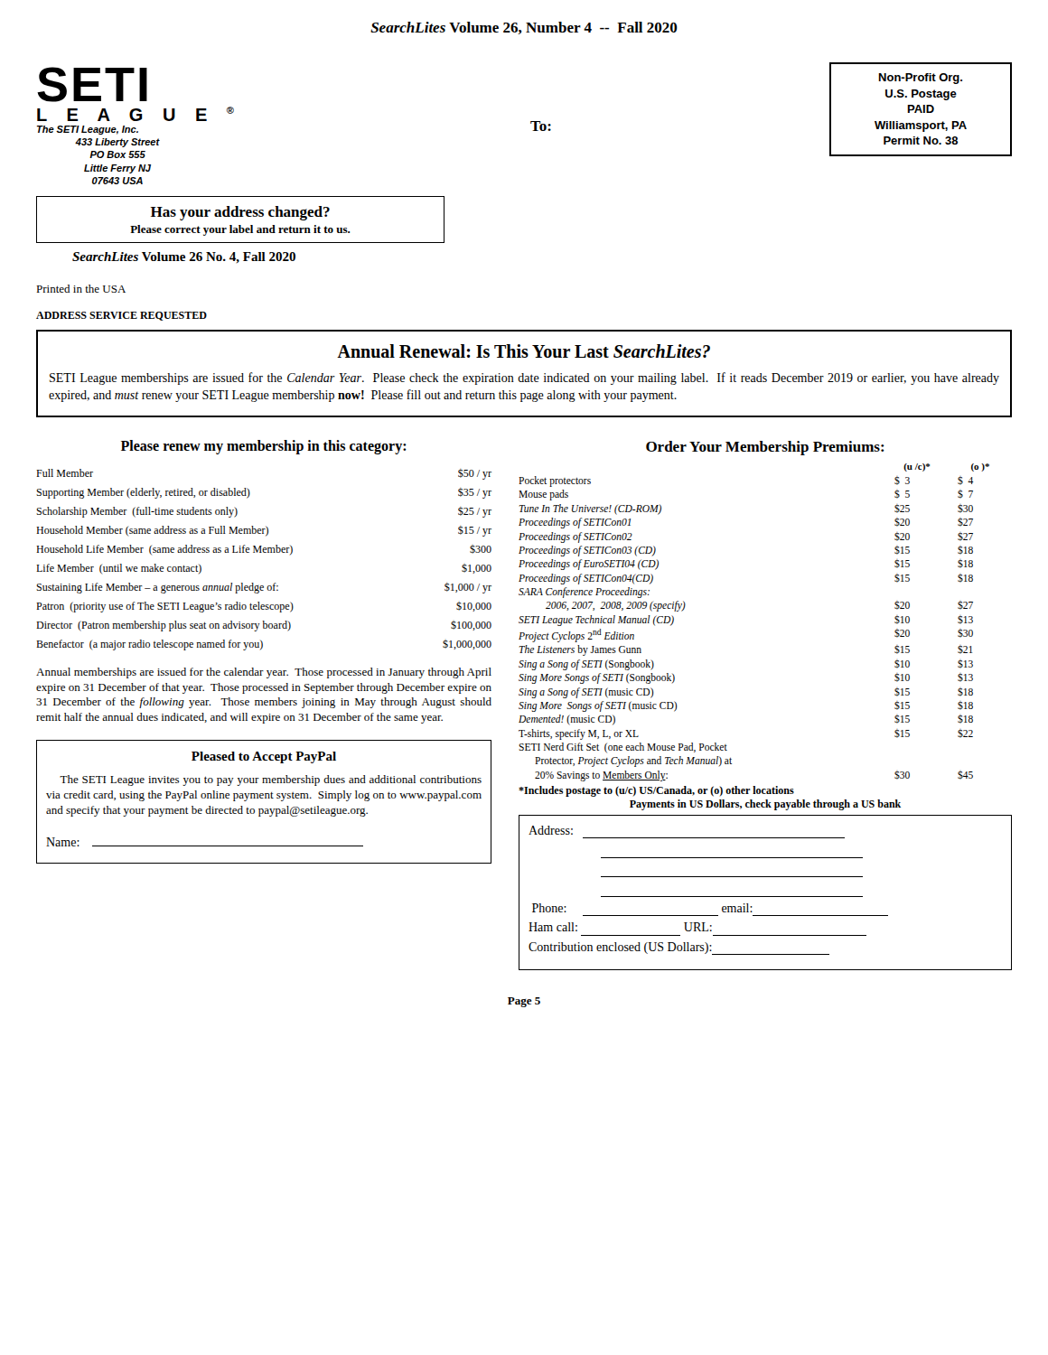SearchLites Volume 26, Number 4 -- Fall 2020
SETI
L E A G U E ®
The SETI League, Inc.
433 Liberty Street
PO Box 555
Little Ferry NJ
07643 USA
To:
Non-Profit Org.
U.S. Postage
PAID
Williamsport, PA
Permit No. 38
Has your address changed?
Please correct your label and return it to us.
SearchLites Volume 26 No. 4, Fall 2020
Printed in the USA
ADDRESS SERVICE REQUESTED
Annual Renewal: Is This Your Last SearchLites?
SETI League memberships are issued for the Calendar Year. Please check the expiration date indicated on your mailing label. If it reads December 2019 or earlier, you have already expired, and must renew your SETI League membership now! Please fill out and return this page along with your payment.
Please renew my membership in this category:
| Full Member | $50 / yr |
| Supporting Member (elderly, retired, or disabled) | $35 / yr |
| Scholarship Member (full-time students only) | $25 / yr |
| Household Member (same address as a Full Member) | $15 / yr |
| Household Life Member (same address as a Life Member) | $300 |
| Life Member (until we make contact) | $1,000 |
| Sustaining Life Member – a generous annual pledge of: | $1,000 / yr |
| Patron (priority use of The SETI League’s radio telescope) | $10,000 |
| Director (Patron membership plus seat on advisory board) | $100,000 |
| Benefactor (a major radio telescope named for you) | $1,000,000 |
Annual memberships are issued for the calendar year. Those processed in January through April expire on 31 December of that year. Those processed in September through December expire on 31 December of the following year. Those members joining in May through August should remit half the annual dues indicated, and will expire on 31 December of the same year.
Pleased to Accept PayPal
The SETI League invites you to pay your membership dues and additional contributions via credit card, using the PayPal online payment system. Simply log on to www.paypal.com and specify that your payment be directed to paypal@setileague.org.
Name:
Order Your Membership Premiums:
| | (u /c)* | (o )* |
| --- | --- | --- |
| Pocket protectors | $ 3 | $ 4 |
| Mouse pads | $ 5 | $ 7 |
| Tune In The Universe! (CD-ROM) | $25 | $30 |
| Proceedings of SETICon01 | $20 | $27 |
| Proceedings of SETICon02 | $20 | $27 |
| Proceedings of SETICon03 (CD) | $15 | $18 |
| Proceedings of EuroSETI04 (CD) | $15 | $18 |
| Proceedings of SETICon04(CD) | $15 | $18 |
| SARA Conference Proceedings: | | |
| 2006, 2007, 2008, 2009 (specify) | $20 | $27 |
| SETI League Technical Manual (CD) | $10 | $13 |
| Project Cyclops 2 nd Edition | $20 | $30 |
| The Listeners by James Gunn | $15 | $21 |
| Sing a Song of SETI (Songbook) | $10 | $13 |
| Sing More Songs of SETI (Songbook) | $10 | $13 |
| Sing a Song of SETI (music CD) | $15 | $18 |
| Sing More Songs of SETI (music CD) | $15 | $18 |
| Demented! (music CD) | $15 | $18 |
| T-shirts, specify M, L, or XL | $15 | $22 |
| SETI Nerd Gift Set (one each Mouse Pad, Pocket | | |
| Protector, Project Cyclops and Tech Manual ) at | | |
| 20% Savings to Members Only : | $30 | $45 |
*Includes postage to (u/c) US/Canada, or (o) other locations
Payments in US Dollars, check payable through a US bank
Address:
Phone: email:
Ham call: URL:
Contribution enclosed (US Dollars):
Page 5